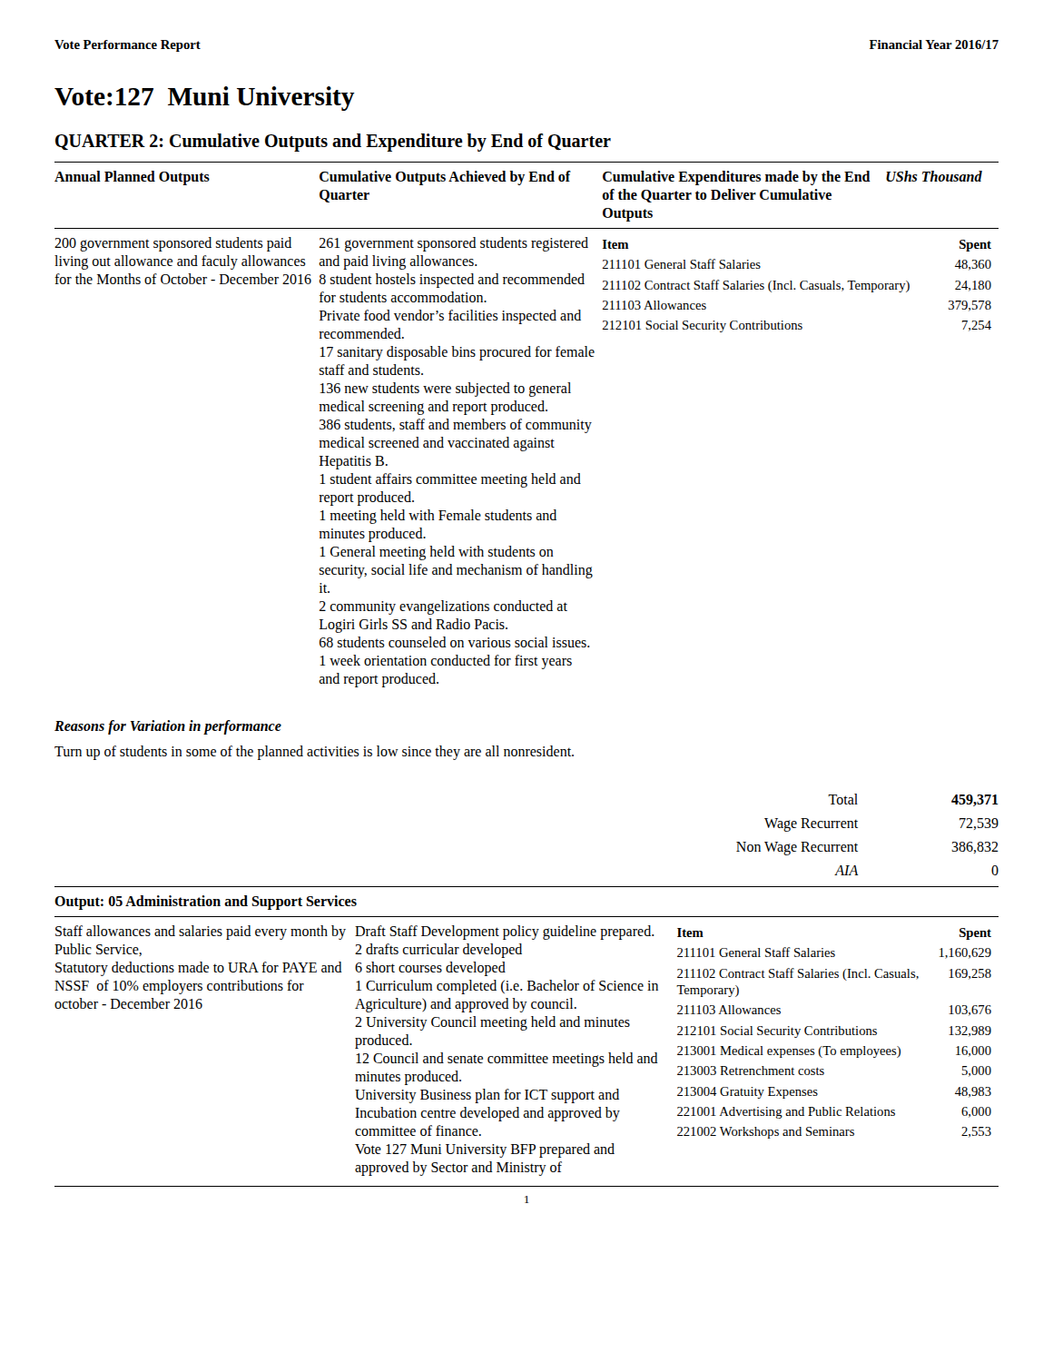Vote Performance Report
Financial Year 2016/17
Vote:127 Muni University
QUARTER 2: Cumulative Outputs and Expenditure by End of Quarter
| Annual Planned Outputs | Cumulative Outputs Achieved by End of Quarter | Cumulative Expenditures made by the End of the Quarter to Deliver Cumulative Outputs | UShs Thousand |
| --- | --- | --- | --- |
| 200 government sponsored students paid living out allowance and faculy allowances for the Months of October - December 2016 | 261 government sponsored students registered and paid living allowances. 8 student hostels inspected and recommended for students accommodation. Private food vendor’s facilities inspected and recommended. 17 sanitary disposable bins procured for female staff and students. 136 new students were subjected to general medical screening and report produced. 386 students, staff and members of community medical screened and vaccinated against Hepatitis B. 1 student affairs committee meeting held and report produced. 1 meeting held with Female students and minutes produced. 1 General meeting held with students on security, social life and mechanism of handling it. 2 community evangelizations conducted at Logiri Girls SS and Radio Pacis. 68 students counseled on various social issues. 1 week orientation conducted for first years and report produced. | / Item / Spent / / --- / --- / / 211101 General Staff Salaries / 48,360 / / 211102 Contract Staff Salaries (Incl. Casuals, Temporary) / 24,180 / / 211103 Allowances / 379,578 / / 212101 Social Security Contributions / 7,254 / |
Reasons for Variation in performance
Turn up of students in some of the planned activities is low since they are all nonresident.
| Total | 459,371 |
| Wage Recurrent | 72,539 |
| Non Wage Recurrent | 386,832 |
| AIA | 0 |
Output: 05 Administration and Support Services
| Staff allowances and salaries paid every month by Public Service, Statutory deductions made to URA for PAYE and NSSF of 10% employers contributions for october - December 2016 | Draft Staff Development policy guideline prepared. 2 drafts curricular developed 6 short courses developed 1 Curriculum completed (i.e. Bachelor of Science in Agriculture) and approved by council. 2 University Council meeting held and minutes produced. 12 Council and senate committee meetings held and minutes produced. University Business plan for ICT support and Incubation centre developed and approved by committee of finance. Vote 127 Muni University BFP prepared and approved by Sector and Ministry of | / Item / Spent / / --- / --- / / 211101 General Staff Salaries / 1,160,629 / / 211102 Contract Staff Salaries (Incl. Casuals, Temporary) / 169,258 / / 211103 Allowances / 103,676 / / 212101 Social Security Contributions / 132,989 / / 213001 Medical expenses (To employees) / 16,000 / / 213003 Retrenchment costs / 5,000 / / 213004 Gratuity Expenses / 48,983 / / 221001 Advertising and Public Relations / 6,000 / / 221002 Workshops and Seminars / 2,553 / |
1